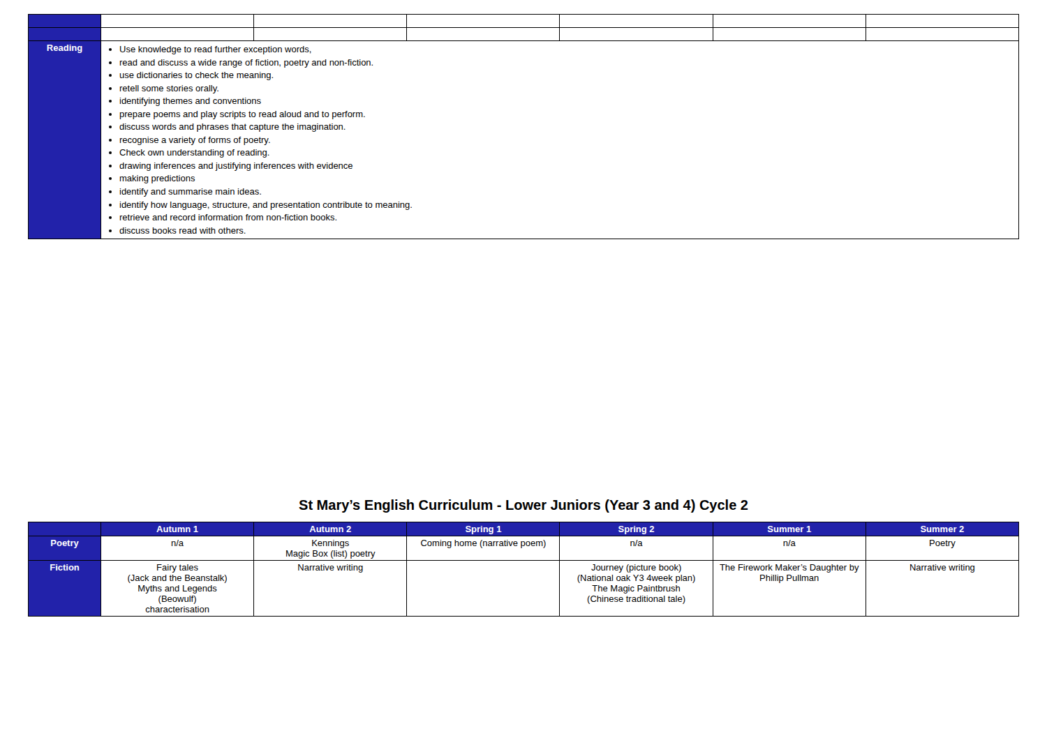| Reading | Use knowledge to read further exception words, read and discuss a wide range of fiction, poetry and non-fiction. use dictionaries to check the meaning. retell some stories orally. identifying themes and conventions prepare poems and play scripts to read aloud and to perform. discuss words and phrases that capture the imagination. recognise a variety of forms of poetry. Check own understanding of reading. drawing inferences and justifying inferences with evidence making predictions identify and summarise main ideas. identify how language, structure, and presentation contribute to meaning. retrieve and record information from non-fiction books. discuss books read with others. |
St Mary’s English Curriculum - Lower Juniors (Year 3 and 4) Cycle 2
| | Autumn 1 | Autumn 2 | Spring 1 | Spring 2 | Summer 1 | Summer 2 |
| Poetry | n/a | Kennings Magic Box (list) poetry | Coming home (narrative poem) | n/a | n/a | Poetry |
| Fiction | Fairy tales (Jack and the Beanstalk) Myths and Legends (Beowulf) characterisation | Narrative writing | | Journey (picture book) (National oak Y3 4week plan) The Magic Paintbrush (Chinese traditional tale) | The Firework Maker’s Daughter by Phillip Pullman | Narrative writing |